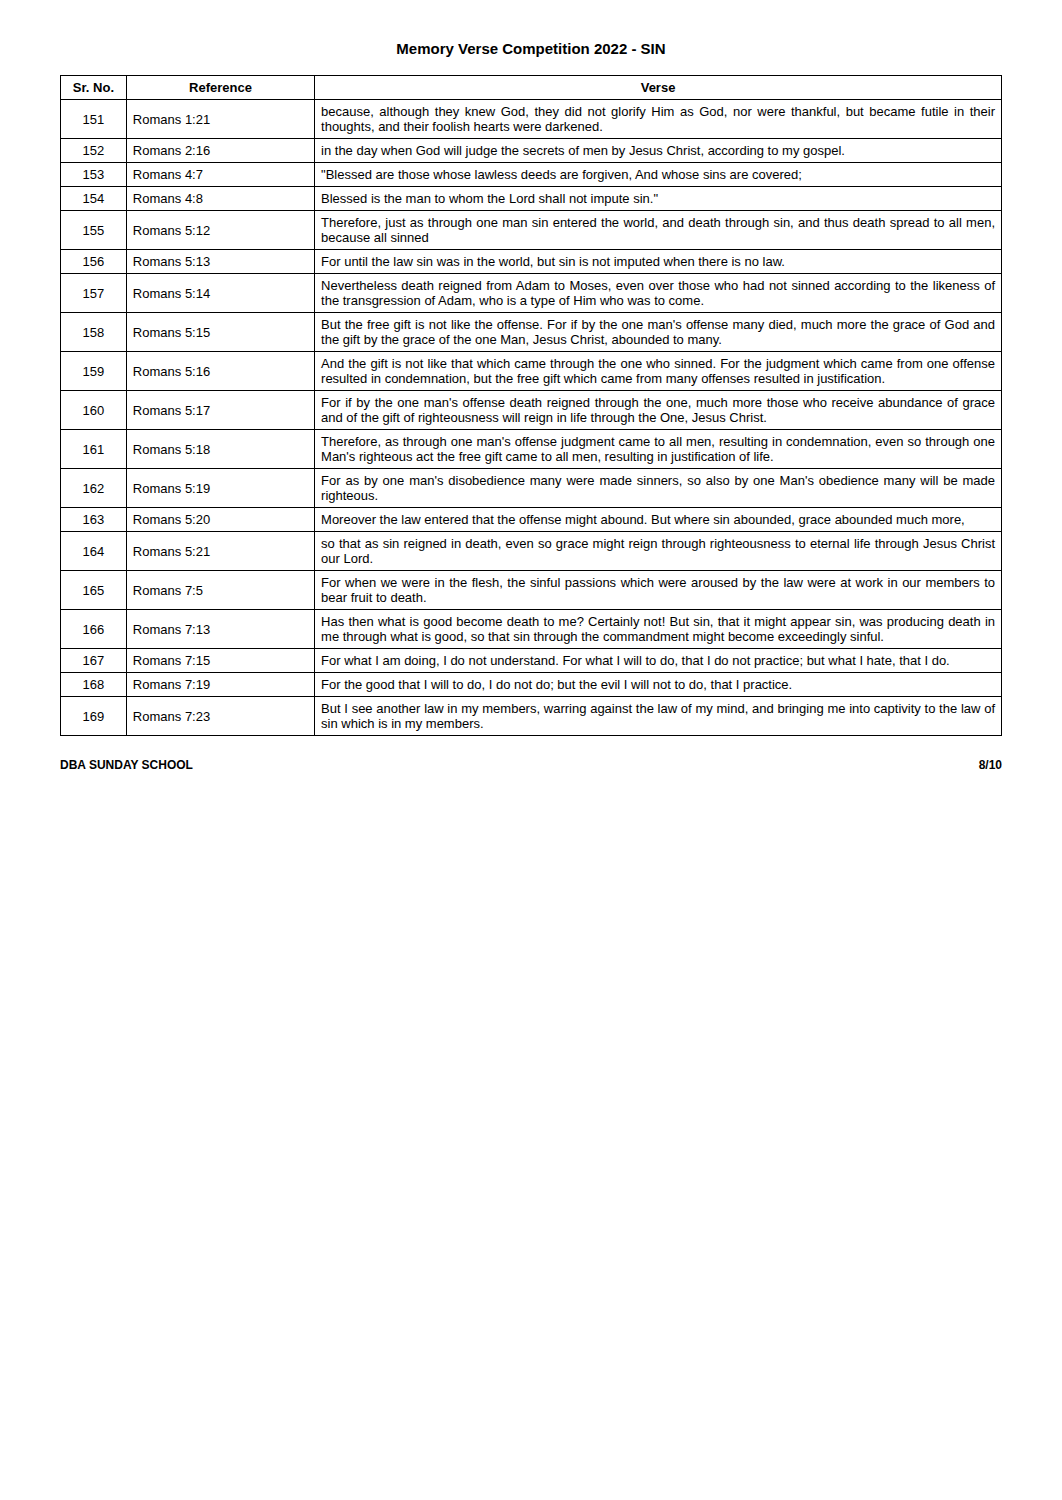Memory Verse Competition 2022 - SIN
| Sr. No. | Reference | Verse |
| --- | --- | --- |
| 151 | Romans 1:21 | because, although they knew God, they did not glorify Him as God, nor were thankful, but became futile in their thoughts, and their foolish hearts were darkened. |
| 152 | Romans 2:16 | in the day when God will judge the secrets of men by Jesus Christ, according to my gospel. |
| 153 | Romans 4:7 | "Blessed are those whose lawless deeds are forgiven, And whose sins are covered; |
| 154 | Romans 4:8 | Blessed is the man to whom the Lord shall not impute sin." |
| 155 | Romans 5:12 | Therefore, just as through one man sin entered the world, and death through sin, and thus death spread to all men, because all sinned |
| 156 | Romans 5:13 | For until the law sin was in the world, but sin is not imputed when there is no law. |
| 157 | Romans 5:14 | Nevertheless death reigned from Adam to Moses, even over those who had not sinned according to the likeness of the transgression of Adam, who is a type of Him who was to come. |
| 158 | Romans 5:15 | But the free gift is not like the offense. For if by the one man's offense many died, much more the grace of God and the gift by the grace of the one Man, Jesus Christ, abounded to many. |
| 159 | Romans 5:16 | And the gift is not like that which came through the one who sinned. For the judgment which came from one offense resulted in condemnation, but the free gift which came from many offenses resulted in justification. |
| 160 | Romans 5:17 | For if by the one man's offense death reigned through the one, much more those who receive abundance of grace and of the gift of righteousness will reign in life through the One, Jesus Christ. |
| 161 | Romans 5:18 | Therefore, as through one man's offense judgment came to all men, resulting in condemnation, even so through one Man's righteous act the free gift came to all men, resulting in justification of life. |
| 162 | Romans 5:19 | For as by one man's disobedience many were made sinners, so also by one Man's obedience many will be made righteous. |
| 163 | Romans 5:20 | Moreover the law entered that the offense might abound. But where sin abounded, grace abounded much more, |
| 164 | Romans 5:21 | so that as sin reigned in death, even so grace might reign through righteousness to eternal life through Jesus Christ our Lord. |
| 165 | Romans 7:5 | For when we were in the flesh, the sinful passions which were aroused by the law were at work in our members to bear fruit to death. |
| 166 | Romans 7:13 | Has then what is good become death to me? Certainly not! But sin, that it might appear sin, was producing death in me through what is good, so that sin through the commandment might become exceedingly sinful. |
| 167 | Romans 7:15 | For what I am doing, I do not understand. For what I will to do, that I do not practice; but what I hate, that I do. |
| 168 | Romans 7:19 | For the good that I will to do, I do not do; but the evil I will not to do, that I practice. |
| 169 | Romans 7:23 | But I see another law in my members, warring against the law of my mind, and bringing me into captivity to the law of sin which is in my members. |
DBA SUNDAY SCHOOL 8/10